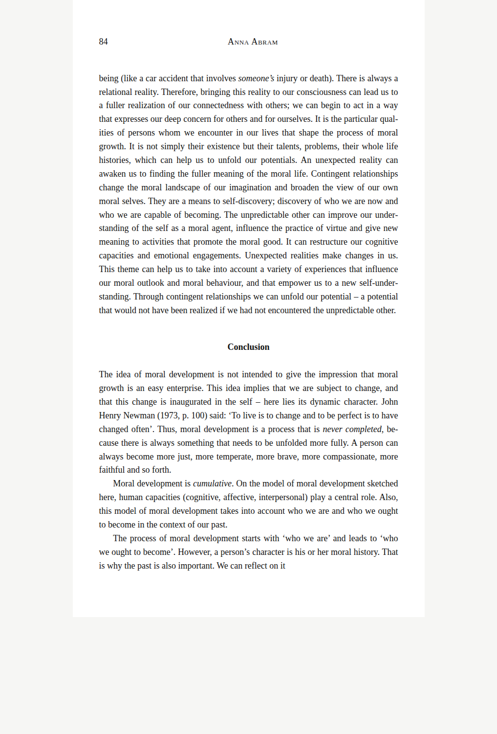84 Anna Abram
being (like a car accident that involves someone’s injury or death). There is always a relational reality. Therefore, bringing this reality to our consciousness can lead us to a fuller realization of our connectedness with others; we can begin to act in a way that expresses our deep concern for others and for ourselves. It is the particular qualities of persons whom we encounter in our lives that shape the process of moral growth. It is not simply their existence but their talents, problems, their whole life histories, which can help us to unfold our potentials. An unexpected reality can awaken us to finding the fuller meaning of the moral life. Contingent relationships change the moral landscape of our imagination and broaden the view of our own moral selves. They are a means to self-discovery; discovery of who we are now and who we are capable of becoming. The unpredictable other can improve our understanding of the self as a moral agent, influence the practice of virtue and give new meaning to activities that promote the moral good. It can restructure our cognitive capacities and emotional engagements. Unexpected realities make changes in us. This theme can help us to take into account a variety of experiences that influence our moral outlook and moral behaviour, and that empower us to a new self-understanding. Through contingent relationships we can unfold our potential – a potential that would not have been realized if we had not encountered the unpredictable other.
Conclusion
The idea of moral development is not intended to give the impression that moral growth is an easy enterprise. This idea implies that we are subject to change, and that this change is inaugurated in the self – here lies its dynamic character. John Henry Newman (1973, p. 100) said: ‘To live is to change and to be perfect is to have changed often’. Thus, moral development is a process that is never completed, because there is always something that needs to be unfolded more fully. A person can always become more just, more temperate, more brave, more compassionate, more faithful and so forth.
Moral development is cumulative. On the model of moral development sketched here, human capacities (cognitive, affective, interpersonal) play a central role. Also, this model of moral development takes into account who we are and who we ought to become in the context of our past.
The process of moral development starts with ‘who we are’ and leads to ‘who we ought to become’. However, a person’s character is his or her moral history. That is why the past is also important. We can reflect on it